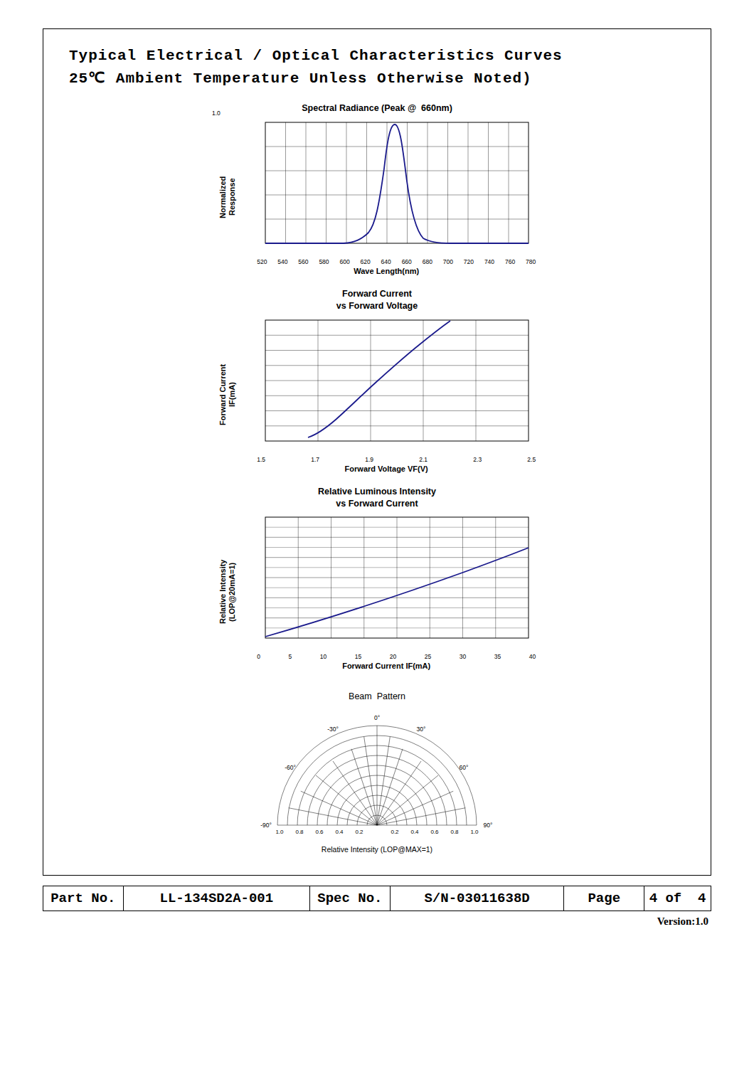Typical Electrical / Optical Characteristics Curves
25℃ Ambient Temperature Unless Otherwise Noted)
Spectral Radiance (Peak @ 660nm)
Normalized
Response
520540560580600620640660680700720740760780
Wave Length(nm)
1.0
Forward Current
vs Forward Voltage
Forward Current
IF(mA)
1.51.71.92.12.32.5
Forward Voltage VF(V)
Relative Luminous Intensity
vs Forward Current
Relative Intensity
(LOP@20mA=1)
0510152025303540
Forward Current IF(mA)
Beam Pattern
0° -30° 30° -60° 60° -90° 90° 1.0 0.8 0.6 0.4 0.2 0.2 0.4 0.6 0.8 1.0
Relative Intensity (LOP@MAX=1)
| Part No. | LL-134SD2A-001 | Spec No. | S/N-03011638D | Page | 4 of 4 |
Version:1.0